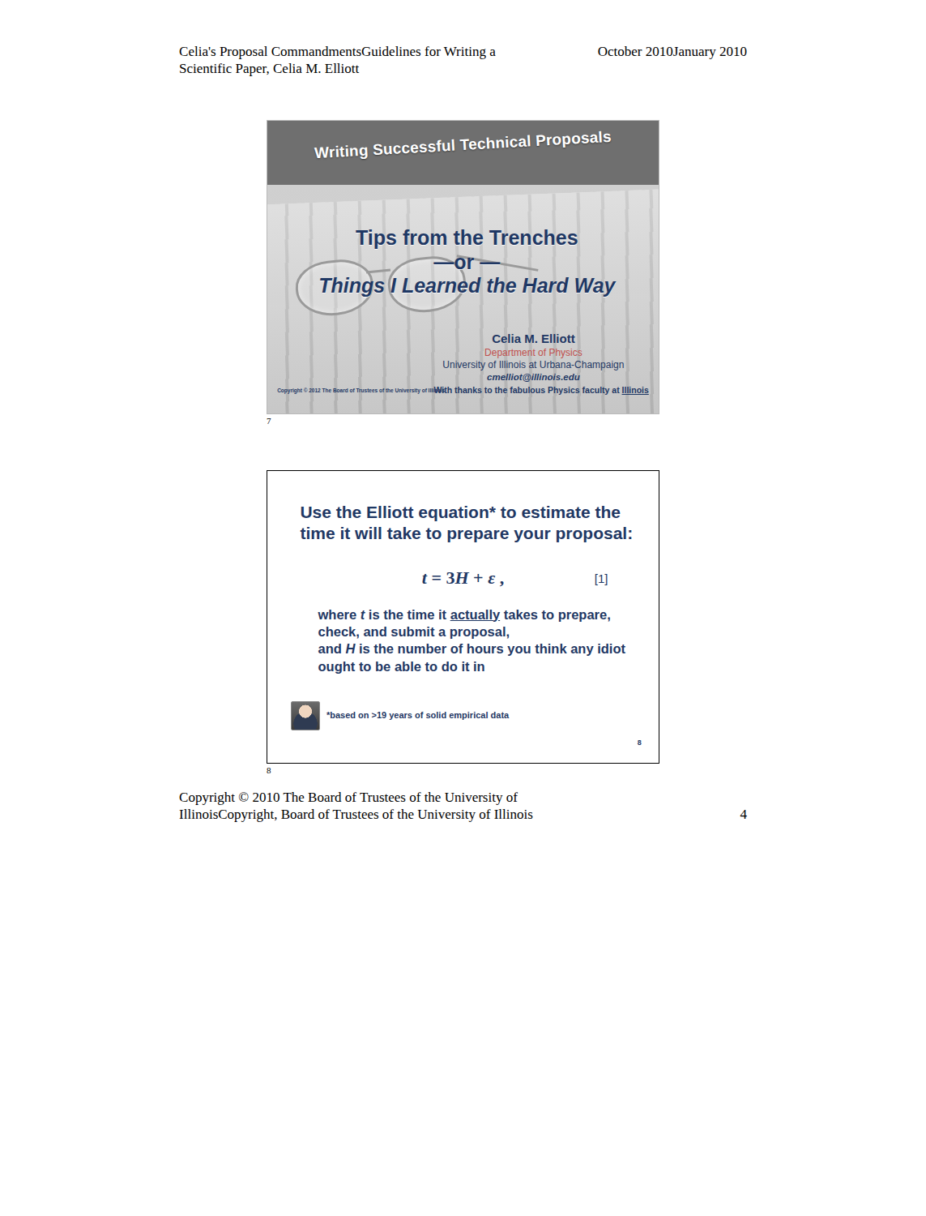Celia's Proposal CommandmentsGuidelines for Writing a Scientific Paper, Celia M. Elliott
October 2010January 2010
Writing Successful Technical Proposals
Tips from the Trenches
—or —
Things I Learned the Hard Way
Celia M. Elliott
Department of Physics
University of Illinois at Urbana-Champaign
cmelliot@illinois.edu
Copyright © 2012 The Board of Trustees of the University of Illinois
With thanks to the fabulous Physics faculty at Illinois
7
Use the Elliott equation* to estimate the time it will take to prepare your proposal:
t = 3H + ε , [1]
where t is the time it actually takes to prepare, check, and submit a proposal,
and H is the number of hours you think any idiot ought to be able to do it in
*based on >19 years of solid empirical data
8
8
Copyright © 2010 The Board of Trustees of the University of IllinoisCopyright, Board of Trustees of the University of Illinois
4